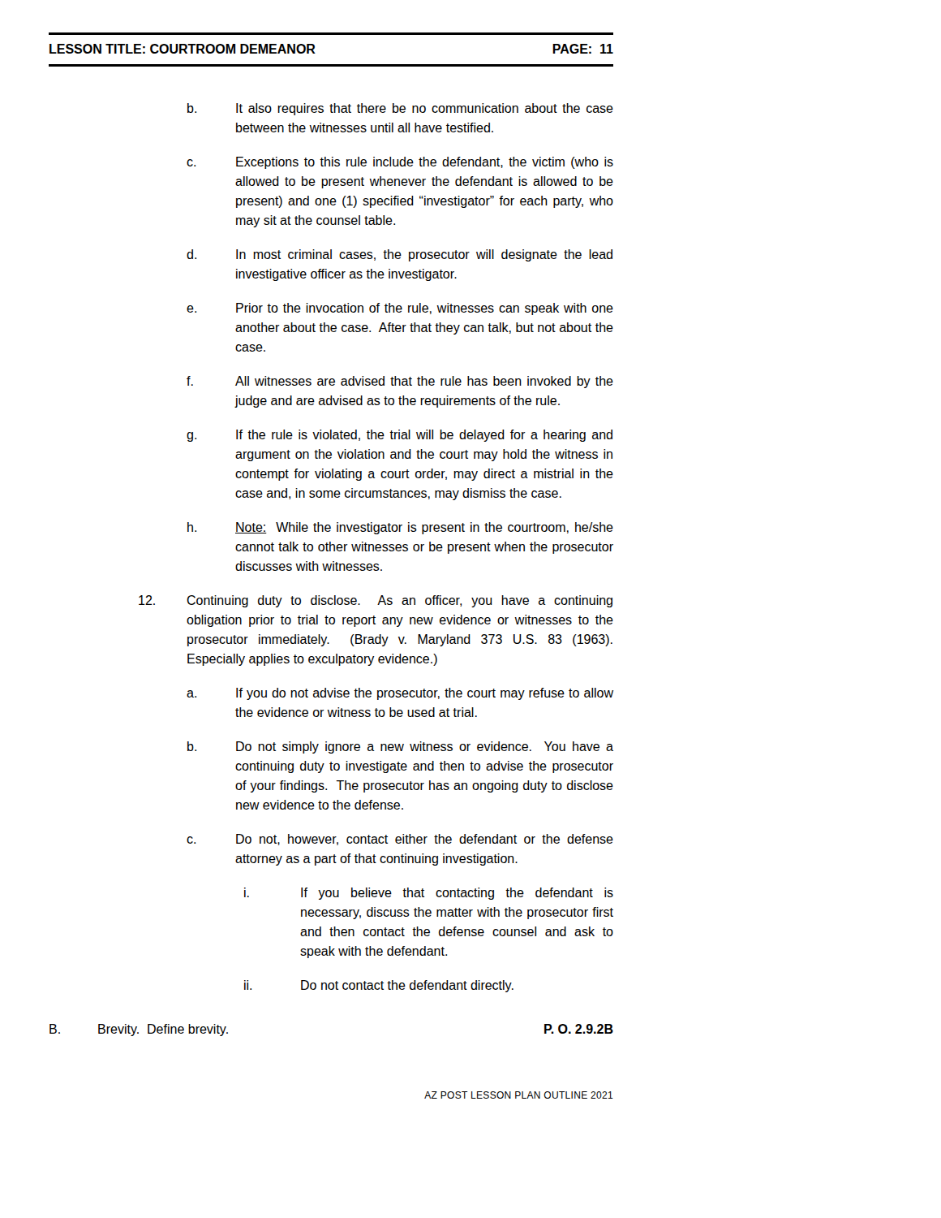Lesson Title: Courtroom Demeanor Page: 11
b. It also requires that there be no communication about the case between the witnesses until all have testified.
c. Exceptions to this rule include the defendant, the victim (who is allowed to be present whenever the defendant is allowed to be present) and one (1) specified “investigator” for each party, who may sit at the counsel table.
d. In most criminal cases, the prosecutor will designate the lead investigative officer as the investigator.
e. Prior to the invocation of the rule, witnesses can speak with one another about the case. After that they can talk, but not about the case.
f. All witnesses are advised that the rule has been invoked by the judge and are advised as to the requirements of the rule.
g. If the rule is violated, the trial will be delayed for a hearing and argument on the violation and the court may hold the witness in contempt for violating a court order, may direct a mistrial in the case and, in some circumstances, may dismiss the case.
h. Note: While the investigator is present in the courtroom, he/she cannot talk to other witnesses or be present when the prosecutor discusses with witnesses.
12. Continuing duty to disclose. As an officer, you have a continuing obligation prior to trial to report any new evidence or witnesses to the prosecutor immediately. (Brady v. Maryland 373 U.S. 83 (1963). Especially applies to exculpatory evidence.)
a. If you do not advise the prosecutor, the court may refuse to allow the evidence or witness to be used at trial.
b. Do not simply ignore a new witness or evidence. You have a continuing duty to investigate and then to advise the prosecutor of your findings. The prosecutor has an ongoing duty to disclose new evidence to the defense.
c. Do not, however, contact either the defendant or the defense attorney as a part of that continuing investigation.
i. If you believe that contacting the defendant is necessary, discuss the matter with the prosecutor first and then contact the defense counsel and ask to speak with the defendant.
ii. Do not contact the defendant directly.
B. Brevity. Define brevity. P. O. 2.9.2B
AZ POST LESSON PLAN OUTLINE 2021